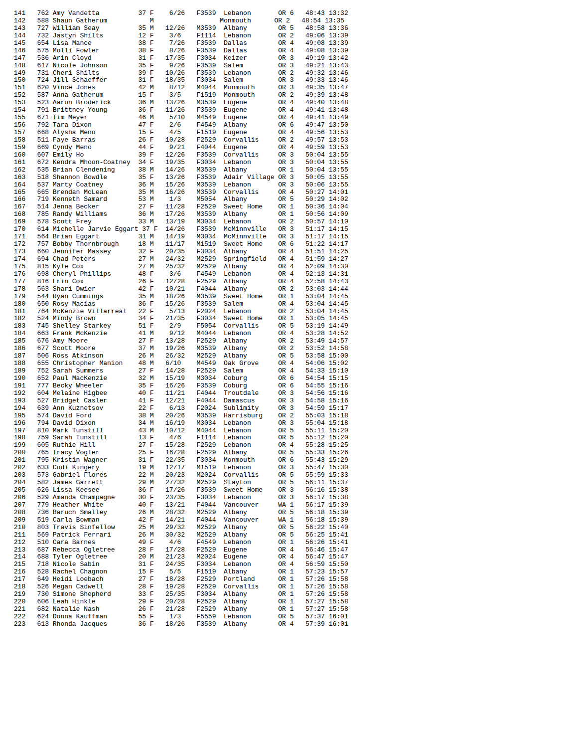141   762 Amy Vandetta          37 F    6/26   F3539  Lebanon       OR 6   48:43 13:32
 142   588 Shaun Gatherum           M                 Monmouth      OR 2   48:54 13:35
 143   727 William Seay          35 M   12/26   M3539  Albany        OR 5   48:58 13:36
 144   732 Jastyn Shilts         12 F    3/6    F1114  Lebanon       OR 2   49:06 13:39
 145   654 Lisa Mance            38 F    7/26   F3539  Dallas        OR 4   49:08 13:39
 146   575 Molli Fowler          38 F    8/26   F3539  Dallas        OR 4   49:08 13:39
 147   536 Arin Cloyd            31 F   17/35   F3034  Keizer        OR 3   49:19 13:42
 148   617 Nicole Johnson        35 F    9/26   F3539  Salem         OR 3   49:21 13:43
 149   731 Cheri Shilts          39 F   10/26   F3539  Lebanon       OR 2   49:32 13:46
 150   724 Jill Schaeffer        31 F   18/35   F3034  Salem         OR 3   49:33 13:46
 151   620 Vince Jones           42 M    8/12   M4044  Monmouth      OR 3   49:35 13:47
 152   587 Anna Gatherum         15 F    3/5    F1519  Monmouth      OR 2   49:39 13:48
 153   523 Aaron Broderick       36 M   13/26   M3539  Eugene        OR 4   49:40 13:48
 154   791 Brittney Young        36 F   11/26   F3539  Eugene        OR 4   49:41 13:48
 155   671 Tim Meyer             46 M    5/10   M4549  Eugene        OR 4   49:41 13:49
 156   792 Tara Dixon            47 F    2/6    F4549  Albany        OR 6   49:47 13:50
 157   668 Alysha Meno           15 F    4/5    F1519  Eugene        OR 4   49:56 13:53
 158   511 Faye Barras           26 F   10/28   F2529  Corvallis     OR 2   49:57 13:53
 159   669 Cyndy Meno            44 F    9/21   F4044  Eugene        OR 4   49:59 13:53
 160   607 Emily Ho              39 F   12/26   F3539  Corvallis     OR 3   50:04 13:55
 161   672 Kendra Mhoon-Coatney  34 F   19/35   F3034  Lebanon       OR 3   50:04 13:55
 162   535 Brian Clendening      38 M   14/26   M3539  Albany        OR 1   50:04 13:55
 163   518 Shannon Bowdle        35 F   13/26   F3539  Adair Village OR 3   50:05 13:55
 164   537 Marty Coatney         36 M   15/26   M3539  Lebanon       OR 3   50:06 13:55
 165   665 Brendan McLean        35 M   16/26   M3539  Corvallis     OR 4   50:27 14:01
 166   719 Kenneth Samard        53 M    1/3    M5054  Albany        OR 5   50:29 14:02
 167   514 Jenna Becker          27 F   11/28   F2529  Sweet Home    OR 1   50:36 14:04
 168   785 Randy Williams        36 M   17/26   M3539  Albany        OR 1   50:56 14:09
 169   578 Scott Frey            33 M   13/19   M3034  Lebanon       OR 2   50:57 14:10
 170   614 Michelle Jarvie Eggart 37 F  14/26   F3539  McMinnville   OR 3   51:17 14:15
 171   564 Brian Eggart          31 M   14/19   M3034  McMinnville   OR 3   51:17 14:15
 172   757 Bobby Thornbrough     18 M   11/17   M1519  Sweet Home    OR 6   51:22 14:17
 173   660 Jennifer Massey       32 F   20/35   F3034  Albany        OR 4   51:51 14:25
 174   694 Chad Peters           27 M   24/32   M2529  Springfield   OR 4   51:59 14:27
 175   815 Kyle Cox              27 M   25/32   M2529  Albany        OR 4   52:09 14:30
 176   698 Cheryl Phillips       48 F    3/6    F4549  Lebanon       OR 4   52:13 14:31
 177   816 Erin Cox              26 F   12/28   F2529  Albany        OR 4   52:58 14:43
 178   563 Shari Dwier           42 F   10/21   F4044  Albany        OR 2   53:03 14:44
 179   544 Ryan Cummings         35 M   18/26   M3539  Sweet Home    OR 1   53:04 14:45
 180   650 Rosy Macias           36 F   15/26   F3539  Salem         OR 4   53:04 14:45
 181   764 McKenzie Villarreal   22 F    5/13   F2024  Lebanon       OR 2   53:04 14:45
 182   524 Mindy Brown           34 F   21/35   F3034  Sweet Home    OR 1   53:05 14:45
 183   745 Shelley Starkey       51 F    2/9    F5054  Corvallis     OR 5   53:19 14:49
 184   663 Frank McKenzie        41 M    9/12   M4044  Lebanon       OR 4   53:28 14:52
 185   676 Amy Moore             27 F   13/28   F2529  Albany        OR 2   53:49 14:57
 186   677 Scott Moore           37 M   19/26   M3539  Albany        OR 2   53:52 14:58
 187   506 Ross Atkinson         26 M   26/32   M2529  Albany        OR 5   53:58 15:00
 188   655 Christopher Manion    48 M   6/10    M4549  Oak Grove     OR 4   54:06 15:02
 189   752 Sarah Summers         27 F   14/28   F2529  Salem         OR 4   54:33 15:10
 190   652 Paul MacKenzie        32 M   15/19   M3034  Coburg        OR 6   54:54 15:15
 191   777 Becky Wheeler         35 F   16/26   F3539  Coburg        OR 6   54:55 15:16
 192   604 Melaine Higbee        40 F   11/21   F4044  Troutdale     OR 3   54:56 15:16
 193   527 Bridget Casler        41 F   12/21   F4044  Damascus      OR 3   54:58 15:16
 194   639 Ann Kuznetsov         22 F    6/13   F2024  Sublimity     OR 3   54:59 15:17
 195   574 David Ford            38 M   20/26   M3539  Harrisburg    OR 2   55:03 15:18
 196   794 David Dixon           34 M   16/19   M3034  Lebanon       OR 3   55:04 15:18
 197   810 Mark Tunstill         43 M   10/12   M4044  Lebanon       OR 5   55:11 15:20
 198   759 Sarah Tunstill        13 F    4/6    F1114  Lebanon       OR 5   55:12 15:20
 199   605 Ruthie Hill           27 F   15/28   F2529  Lebanon       OR 4   55:28 15:25
 200   765 Tracy Vogler          25 F   16/28   F2529  Albany        OR 5   55:33 15:26
 201   795 Kristin Wagner        31 F   22/35   F3034  Monmouth      OR 6   55:43 15:29
 202   633 Codi Kingery          19 M   12/17   M1519  Lebanon       OR 3   55:47 15:30
 203   573 Gabriel Flores        22 M   20/23   M2024  Corvallis     OR 5   55:59 15:33
 204   582 James Garrett         29 M   27/32   M2529  Stayton       OR 5   56:11 15:37
 205   626 Lissa Keesee          36 F   17/26   F3539  Sweet Home    OR 3   56:16 15:38
 206   529 Amanda Champagne      30 F   23/35   F3034  Lebanon       OR 3   56:17 15:38
 207   779 Heather White         40 F   13/21   F4044  Vancouver     WA 1   56:17 15:39
 208   736 Baruch Smalley        26 M   28/32   M2529  Albany        OR 5   56:18 15:39
 209   519 Carla Bowman          42 F   14/21   F4044  Vancouver     WA 1   56:18 15:39
 210   803 Travis Sinfellow      25 M   29/32   M2529  Albany        OR 5   56:22 15:40
 211   569 Patrick Ferrari       26 M   30/32   M2529  Albany        OR 5   56:25 15:41
 212   510 Cara Barnes           49 F    4/6    F4549  Lebanon       OR 1   56:26 15:41
 213   687 Rebecca Ogletree      28 F   17/28   F2529  Eugene        OR 4   56:46 15:47
 214   688 Tyler Ogletree        20 M   21/23   M2024  Eugene        OR 4   56:47 15:47
 215   718 Nicole Sabin          31 F   24/35   F3034  Lebanon       OR 4   56:59 15:50
 216   528 Rachel Chagnon        15 F    5/5    F1519  Albany        OR 1   57:23 15:57
 217   649 Heidi Loebach         27 F   18/28   F2529  Portland      OR 1   57:26 15:58
 218   526 Megan Cadwell         28 F   19/28   F2529  Corvallis     OR 1   57:26 15:58
 219   730 Simone Shepherd       33 F   25/35   F3034  Albany        OR 1   57:26 15:58
 220   606 Leah Hinkle           29 F   20/28   F2529  Albany        OR 1   57:27 15:58
 221   682 Natalie Nash          26 F   21/28   F2529  Albany        OR 1   57:27 15:58
 222   624 Donna Kauffman        55 F    1/3    F5559  Lebanon       OR 5   57:37 16:01
 223   613 Rhonda Jacques        36 F   18/26   F3539  Albany        OR 4   57:39 16:01